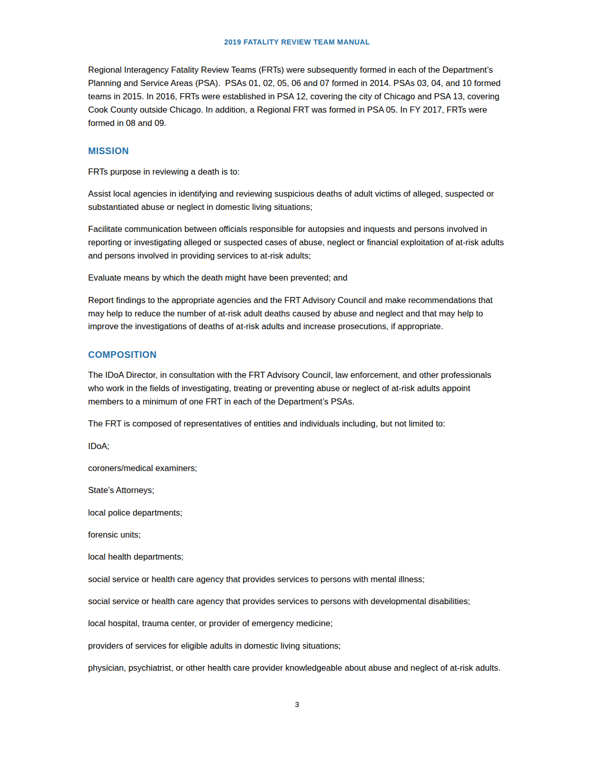2019 FATALITY REVIEW TEAM MANUAL
Regional Interagency Fatality Review Teams (FRTs) were subsequently formed in each of the Department’s Planning and Service Areas (PSA). PSAs 01, 02, 05, 06 and 07 formed in 2014. PSAs 03, 04, and 10 formed teams in 2015. In 2016, FRTs were established in PSA 12, covering the city of Chicago and PSA 13, covering Cook County outside Chicago. In addition, a Regional FRT was formed in PSA 05. In FY 2017, FRTs were formed in 08 and 09.
MISSION
FRTs purpose in reviewing a death is to:
Assist local agencies in identifying and reviewing suspicious deaths of adult victims of alleged, suspected or substantiated abuse or neglect in domestic living situations;
Facilitate communication between officials responsible for autopsies and inquests and persons involved in reporting or investigating alleged or suspected cases of abuse, neglect or financial exploitation of at-risk adults and persons involved in providing services to at-risk adults;
Evaluate means by which the death might have been prevented; and
Report findings to the appropriate agencies and the FRT Advisory Council and make recommendations that may help to reduce the number of at-risk adult deaths caused by abuse and neglect and that may help to improve the investigations of deaths of at-risk adults and increase prosecutions, if appropriate.
COMPOSITION
The IDoA Director, in consultation with the FRT Advisory Council, law enforcement, and other professionals who work in the fields of investigating, treating or preventing abuse or neglect of at-risk adults appoint members to a minimum of one FRT in each of the Department’s PSAs.
The FRT is composed of representatives of entities and individuals including, but not limited to:
IDoA;
coroners/medical examiners;
State’s Attorneys;
local police departments;
forensic units;
local health departments;
social service or health care agency that provides services to persons with mental illness;
social service or health care agency that provides services to persons with developmental disabilities;
local hospital, trauma center, or provider of emergency medicine;
providers of services for eligible adults in domestic living situations;
physician, psychiatrist, or other health care provider knowledgeable about abuse and neglect of at-risk adults.
3